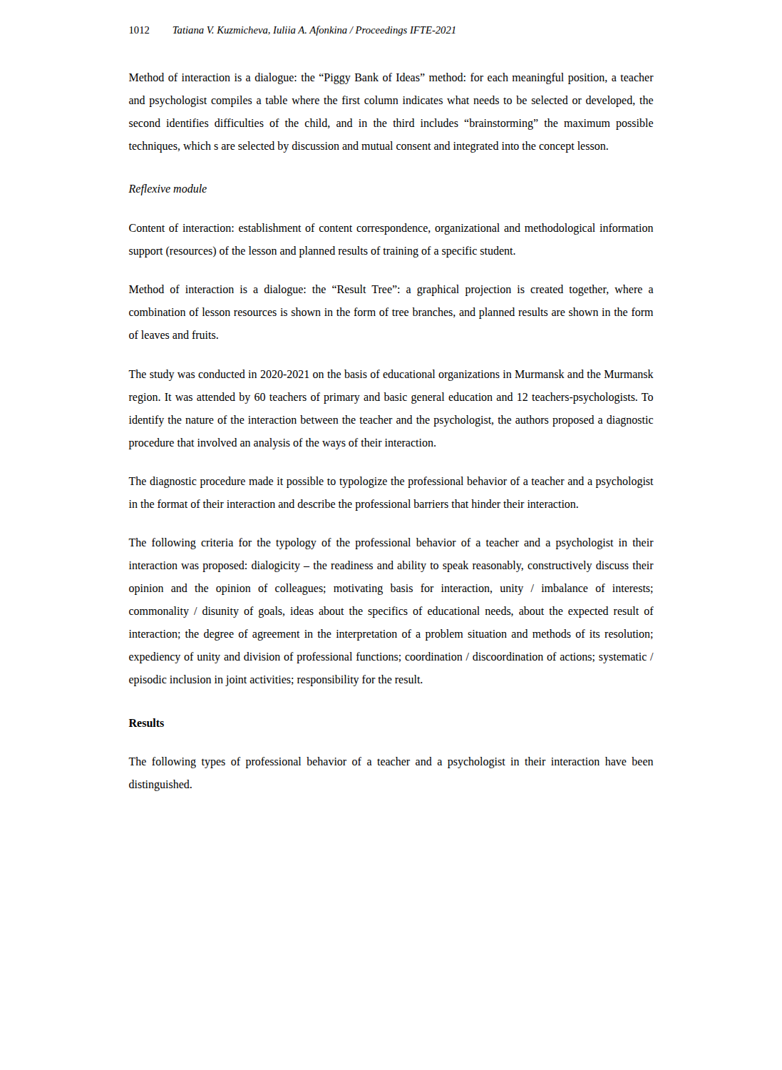1012 Tatiana V. Kuzmicheva, Iuliia A. Afonkina / Proceedings IFTE-2021
Method of interaction is a dialogue: the “Piggy Bank of Ideas” method: for each meaningful position, a teacher and psychologist compiles a table where the first column indicates what needs to be selected or developed, the second identifies difficulties of the child, and in the third includes “brainstorming” the maximum possible techniques, which s are selected by discussion and mutual consent and integrated into the concept lesson.
Reflexive module
Content of interaction: establishment of content correspondence, organizational and methodological information support (resources) of the lesson and planned results of training of a specific student.
Method of interaction is a dialogue: the “Result Tree”: a graphical projection is created together, where a combination of lesson resources is shown in the form of tree branches, and planned results are shown in the form of leaves and fruits.
The study was conducted in 2020-2021 on the basis of educational organizations in Murmansk and the Murmansk region. It was attended by 60 teachers of primary and basic general education and 12 teachers-psychologists. To identify the nature of the interaction between the teacher and the psychologist, the authors proposed a diagnostic procedure that involved an analysis of the ways of their interaction.
The diagnostic procedure made it possible to typologize the professional behavior of a teacher and a psychologist in the format of their interaction and describe the professional barriers that hinder their interaction.
The following criteria for the typology of the professional behavior of a teacher and a psychologist in their interaction was proposed: dialogicity – the readiness and ability to speak reasonably, constructively discuss their opinion and the opinion of colleagues; motivating basis for interaction, unity / imbalance of interests; commonality / disunity of goals, ideas about the specifics of educational needs, about the expected result of interaction; the degree of agreement in the interpretation of a problem situation and methods of its resolution; expediency of unity and division of professional functions; coordination / discoordination of actions; systematic / episodic inclusion in joint activities; responsibility for the result.
Results
The following types of professional behavior of a teacher and a psychologist in their interaction have been distinguished.